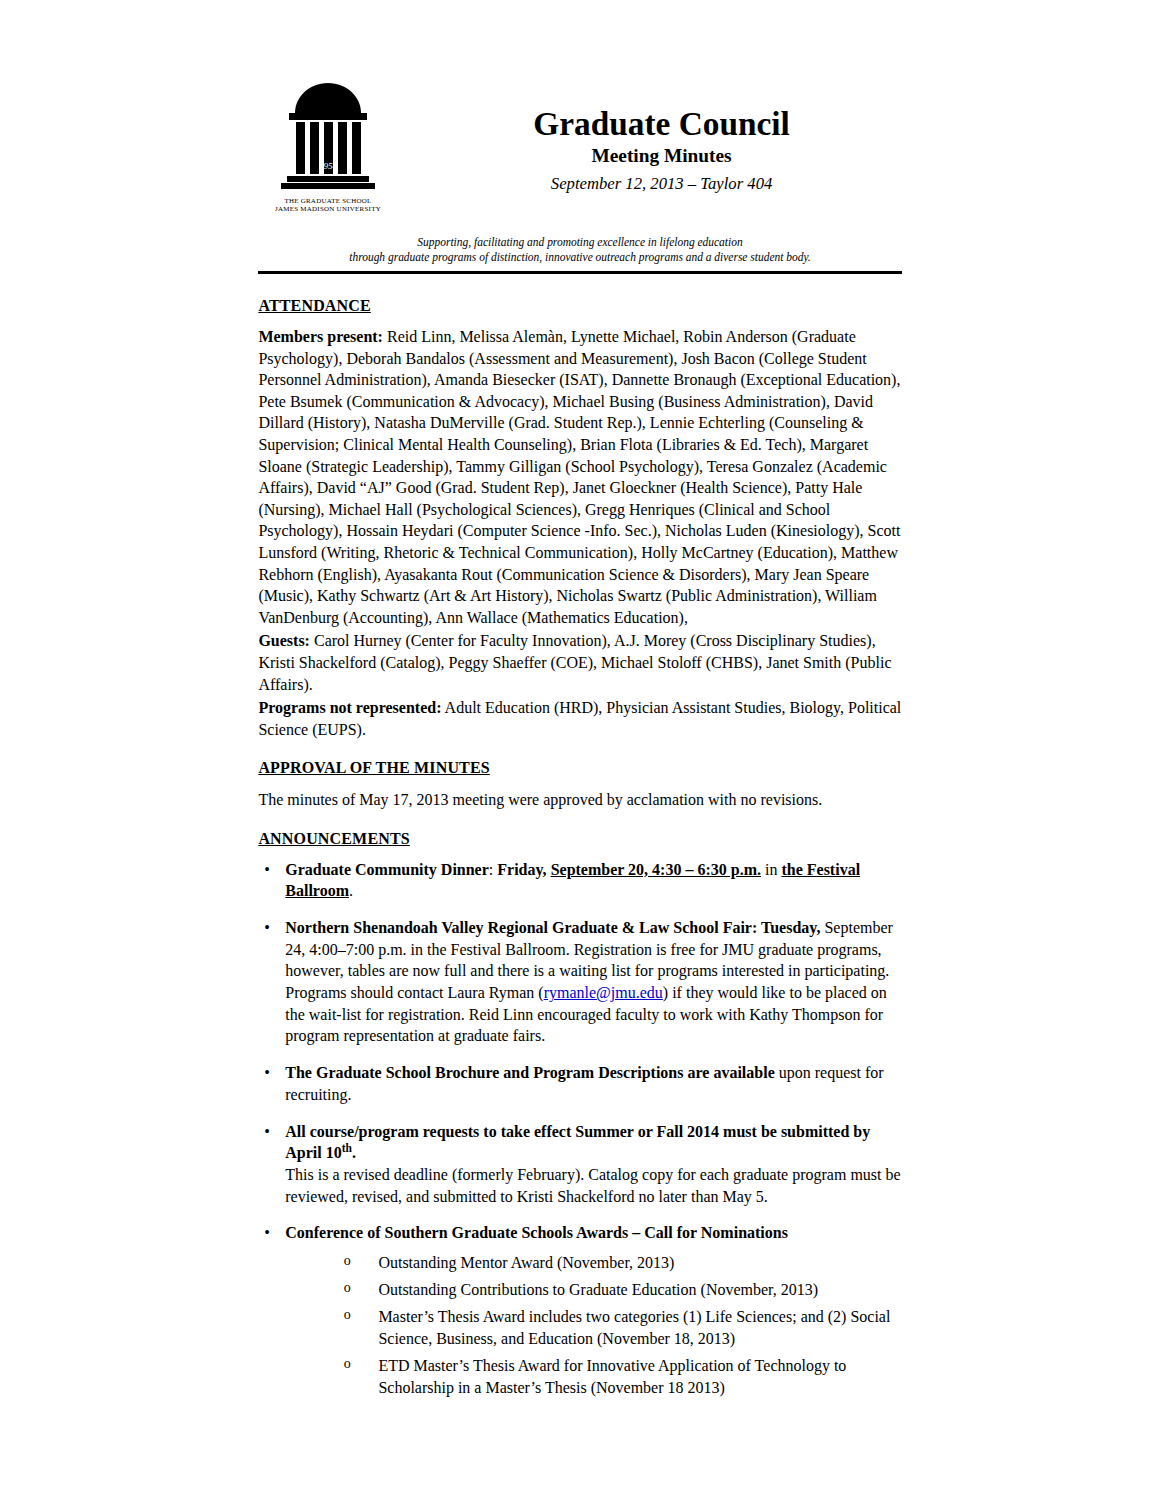1954
The Graduate School
James Madison University
Graduate Council
Meeting Minutes
September 12, 2013 – Taylor 404
Supporting, facilitating and promoting excellence in lifelong education
through graduate programs of distinction, innovative outreach programs and a diverse student body.
ATTENDANCE
Members present: Reid Linn, Melissa Alemàn, Lynette Michael, Robin Anderson (Graduate Psychology), Deborah Bandalos (Assessment and Measurement), Josh Bacon (College Student Personnel Administration), Amanda Biesecker (ISAT), Dannette Bronaugh (Exceptional Education), Pete Bsumek (Communication & Advocacy), Michael Busing (Business Administration), David Dillard (History), Natasha DuMerville (Grad. Student Rep.), Lennie Echterling (Counseling & Supervision; Clinical Mental Health Counseling), Brian Flota (Libraries & Ed. Tech), Margaret Sloane (Strategic Leadership), Tammy Gilligan (School Psychology), Teresa Gonzalez (Academic Affairs), David “AJ” Good (Grad. Student Rep), Janet Gloeckner (Health Science), Patty Hale (Nursing), Michael Hall (Psychological Sciences), Gregg Henriques (Clinical and School Psychology), Hossain Heydari (Computer Science -Info. Sec.), Nicholas Luden (Kinesiology), Scott Lunsford (Writing, Rhetoric & Technical Communication), Holly McCartney (Education), Matthew Rebhorn (English), Ayasakanta Rout (Communication Science & Disorders), Mary Jean Speare (Music), Kathy Schwartz (Art & Art History), Nicholas Swartz (Public Administration), William VanDenburg (Accounting), Ann Wallace (Mathematics Education),
Guests: Carol Hurney (Center for Faculty Innovation), A.J. Morey (Cross Disciplinary Studies), Kristi Shackelford (Catalog), Peggy Shaeffer (COE), Michael Stoloff (CHBS), Janet Smith (Public Affairs).
Programs not represented: Adult Education (HRD), Physician Assistant Studies, Biology, Political Science (EUPS).
APPROVAL OF THE MINUTES
The minutes of May 17, 2013 meeting were approved by acclamation with no revisions.
ANNOUNCEMENTS
Graduate Community Dinner: Friday, September 20, 4:30 – 6:30 p.m. in the Festival Ballroom.
Northern Shenandoah Valley Regional Graduate & Law School Fair: Tuesday, September 24, 4:00–7:00 p.m. in the Festival Ballroom. Registration is free for JMU graduate programs, however, tables are now full and there is a waiting list for programs interested in participating. Programs should contact Laura Ryman (rymanle@jmu.edu) if they would like to be placed on the wait-list for registration. Reid Linn encouraged faculty to work with Kathy Thompson for program representation at graduate fairs.
The Graduate School Brochure and Program Descriptions are available upon request for recruiting.
All course/program requests to take effect Summer or Fall 2014 must be submitted by April 10th.
This is a revised deadline (formerly February). Catalog copy for each graduate program must be reviewed, revised, and submitted to Kristi Shackelford no later than May 5.
Conference of Southern Graduate Schools Awards – Call for Nominations
Outstanding Mentor Award (November, 2013)
Outstanding Contributions to Graduate Education (November, 2013)
Master’s Thesis Award includes two categories (1) Life Sciences; and (2) Social Science, Business, and Education (November 18, 2013)
ETD Master’s Thesis Award for Innovative Application of Technology to Scholarship in a Master’s Thesis (November 18 2013)